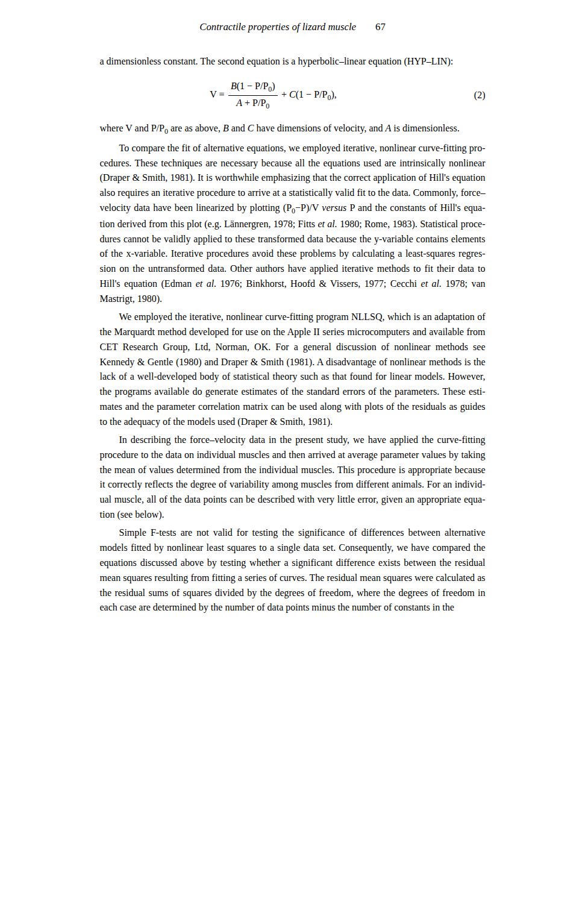Contractile properties of lizard muscle 67
a dimensionless constant. The second equation is a hyperbolic–linear equation (HYP–LIN):
V = B(1 − P/P0) A + P/P0 + C(1 − P/P0), (2)
where V and P/P0 are as above, B and C have dimensions of velocity, and A is dimensionless.
To compare the fit of alternative equations, we employed iterative, nonlinear curve-fitting procedures. These techniques are necessary because all the equations used are intrinsically nonlinear (Draper & Smith, 1981). It is worthwhile emphasizing that the correct application of Hill's equation also requires an iterative procedure to arrive at a statistically valid fit to the data. Commonly, force–velocity data have been linearized by plotting (P0−P)/V versus P and the constants of Hill's equation derived from this plot (e.g. Lännergren, 1978; Fitts et al. 1980; Rome, 1983). Statistical procedures cannot be validly applied to these transformed data because the y-variable contains elements of the x-variable. Iterative procedures avoid these problems by calculating a least-squares regression on the untransformed data. Other authors have applied iterative methods to fit their data to Hill's equation (Edman et al. 1976; Binkhorst, Hoofd & Vissers, 1977; Cecchi et al. 1978; van Mastrigt, 1980).
We employed the iterative, nonlinear curve-fitting program NLLSQ, which is an adaptation of the Marquardt method developed for use on the Apple II series microcomputers and available from CET Research Group, Ltd, Norman, OK. For a general discussion of nonlinear methods see Kennedy & Gentle (1980) and Draper & Smith (1981). A disadvantage of nonlinear methods is the lack of a well-developed body of statistical theory such as that found for linear models. However, the programs available do generate estimates of the standard errors of the parameters. These estimates and the parameter correlation matrix can be used along with plots of the residuals as guides to the adequacy of the models used (Draper & Smith, 1981).
In describing the force–velocity data in the present study, we have applied the curve-fitting procedure to the data on individual muscles and then arrived at average parameter values by taking the mean of values determined from the individual muscles. This procedure is appropriate because it correctly reflects the degree of variability among muscles from different animals. For an individual muscle, all of the data points can be described with very little error, given an appropriate equation (see below).
Simple F-tests are not valid for testing the significance of differences between alternative models fitted by nonlinear least squares to a single data set. Consequently, we have compared the equations discussed above by testing whether a significant difference exists between the residual mean squares resulting from fitting a series of curves. The residual mean squares were calculated as the residual sums of squares divided by the degrees of freedom, where the degrees of freedom in each case are determined by the number of data points minus the number of constants in the